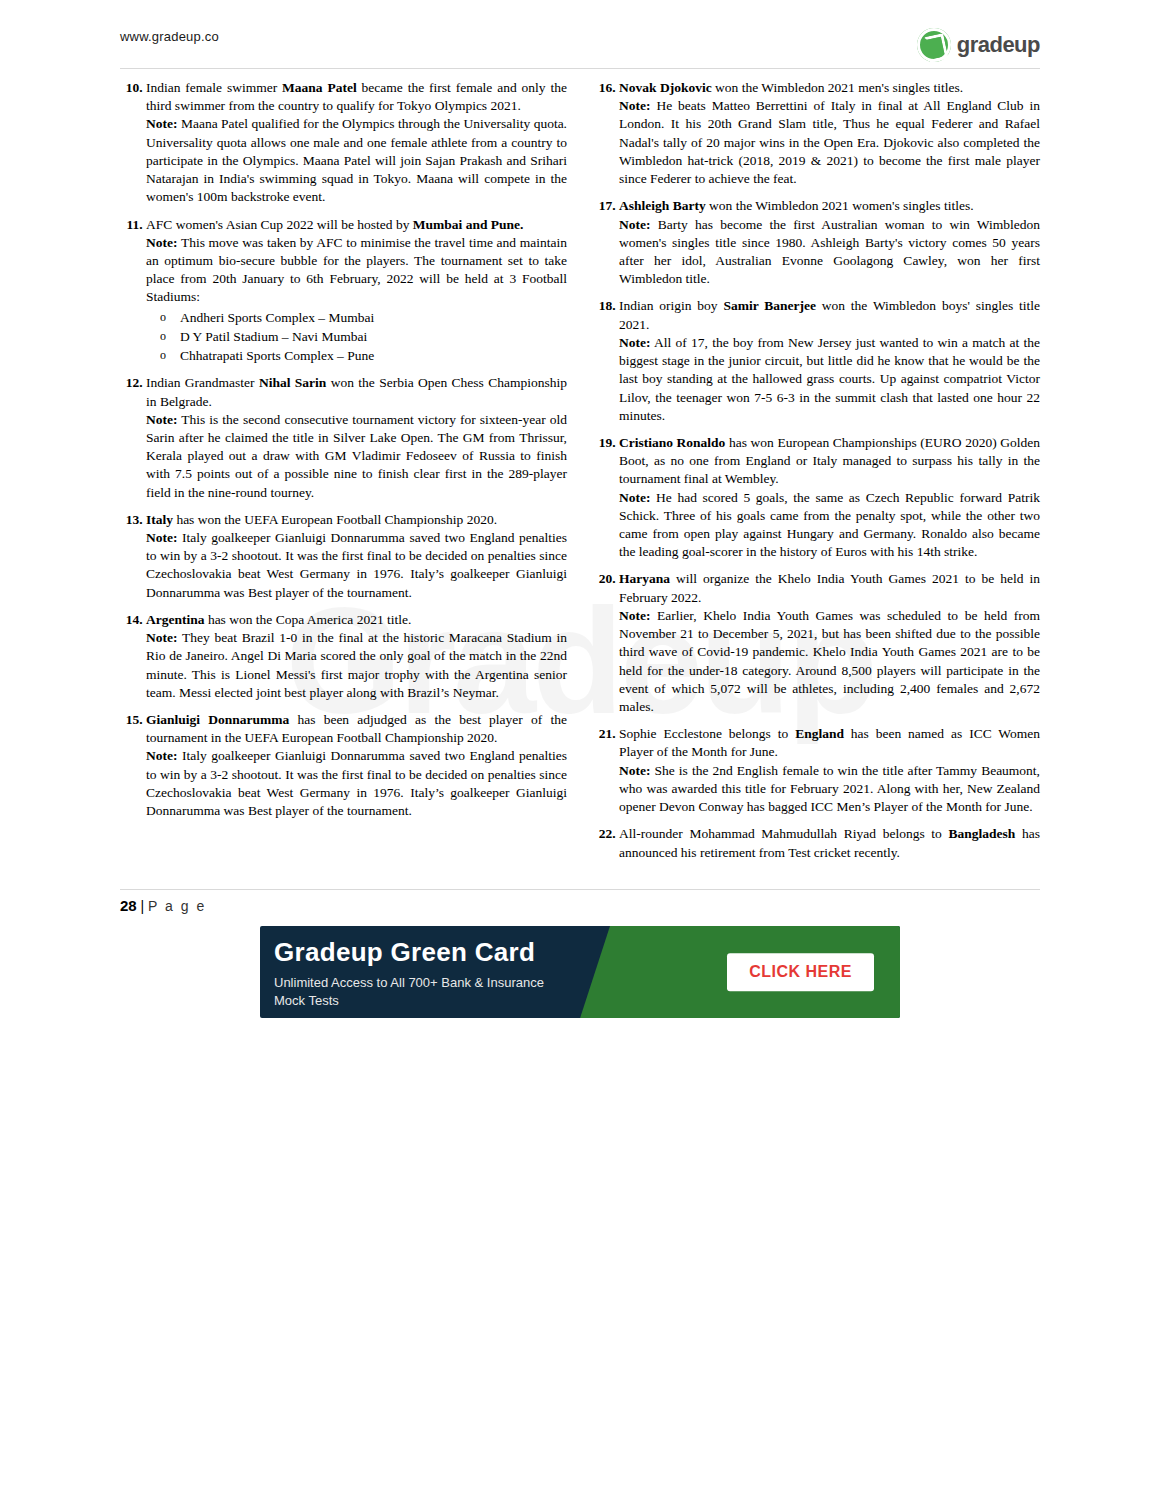www.gradeup.co
gradeup
Gradeup
Indian female swimmer Maana Patel became the first female and only the third swimmer from the country to qualify for Tokyo Olympics 2021. Note: Maana Patel qualified for the Olympics through the Universality quota. Universality quota allows one male and one female athlete from a country to participate in the Olympics. Maana Patel will join Sajan Prakash and Srihari Natarajan in India's swimming squad in Tokyo. Maana will compete in the women's 100m backstroke event.
AFC women's Asian Cup 2022 will be hosted by Mumbai and Pune. Note: This move was taken by AFC to minimise the travel time and maintain an optimum bio-secure bubble for the players. The tournament set to take place from 20th January to 6th February, 2022 will be held at 3 Football Stadiums:
Andheri Sports Complex – Mumbai
D Y Patil Stadium – Navi Mumbai
Chhatrapati Sports Complex – Pune
Indian Grandmaster Nihal Sarin won the Serbia Open Chess Championship in Belgrade. Note: This is the second consecutive tournament victory for sixteen-year old Sarin after he claimed the title in Silver Lake Open. The GM from Thrissur, Kerala played out a draw with GM Vladimir Fedoseev of Russia to finish with 7.5 points out of a possible nine to finish clear first in the 289-player field in the nine-round tourney.
Italy has won the UEFA European Football Championship 2020. Note: Italy goalkeeper Gianluigi Donnarumma saved two England penalties to win by a 3-2 shootout. It was the first final to be decided on penalties since Czechoslovakia beat West Germany in 1976. Italy’s goalkeeper Gianluigi Donnarumma was Best player of the tournament.
Argentina has won the Copa America 2021 title. Note: They beat Brazil 1-0 in the final at the historic Maracana Stadium in Rio de Janeiro. Angel Di Maria scored the only goal of the match in the 22nd minute. This is Lionel Messi's first major trophy with the Argentina senior team. Messi elected joint best player along with Brazil’s Neymar.
Gianluigi Donnarumma has been adjudged as the best player of the tournament in the UEFA European Football Championship 2020. Note: Italy goalkeeper Gianluigi Donnarumma saved two England penalties to win by a 3-2 shootout. It was the first final to be decided on penalties since Czechoslovakia beat West Germany in 1976. Italy’s goalkeeper Gianluigi Donnarumma was Best player of the tournament.
Novak Djokovic won the Wimbledon 2021 men's singles titles. Note: He beats Matteo Berrettini of Italy in final at All England Club in London. It his 20th Grand Slam title, Thus he equal Federer and Rafael Nadal's tally of 20 major wins in the Open Era. Djokovic also completed the Wimbledon hat-trick (2018, 2019 & 2021) to become the first male player since Federer to achieve the feat.
Ashleigh Barty won the Wimbledon 2021 women's singles titles. Note: Barty has become the first Australian woman to win Wimbledon women's singles title since 1980. Ashleigh Barty's victory comes 50 years after her idol, Australian Evonne Goolagong Cawley, won her first Wimbledon title.
Indian origin boy Samir Banerjee won the Wimbledon boys' singles title 2021. Note: All of 17, the boy from New Jersey just wanted to win a match at the biggest stage in the junior circuit, but little did he know that he would be the last boy standing at the hallowed grass courts. Up against compatriot Victor Lilov, the teenager won 7-5 6-3 in the summit clash that lasted one hour 22 minutes.
Cristiano Ronaldo has won European Championships (EURO 2020) Golden Boot, as no one from England or Italy managed to surpass his tally in the tournament final at Wembley. Note: He had scored 5 goals, the same as Czech Republic forward Patrik Schick. Three of his goals came from the penalty spot, while the other two came from open play against Hungary and Germany. Ronaldo also became the leading goal-scorer in the history of Euros with his 14th strike.
Haryana will organize the Khelo India Youth Games 2021 to be held in February 2022. Note: Earlier, Khelo India Youth Games was scheduled to be held from November 21 to December 5, 2021, but has been shifted due to the possible third wave of Covid-19 pandemic. Khelo India Youth Games 2021 are to be held for the under-18 category. Around 8,500 players will participate in the event of which 5,072 will be athletes, including 2,400 females and 2,672 males.
Sophie Ecclestone belongs to England has been named as ICC Women Player of the Month for June. Note: She is the 2nd English female to win the title after Tammy Beaumont, who was awarded this title for February 2021. Along with her, New Zealand opener Devon Conway has bagged ICC Men’s Player of the Month for June.
All-rounder Mohammad Mahmudullah Riyad belongs to Bangladesh has announced his retirement from Test cricket recently.
28 | P a g e
Gradeup Green Card
Unlimited Access to All 700+ Bank & Insurance
Mock Tests
CLICK HERE